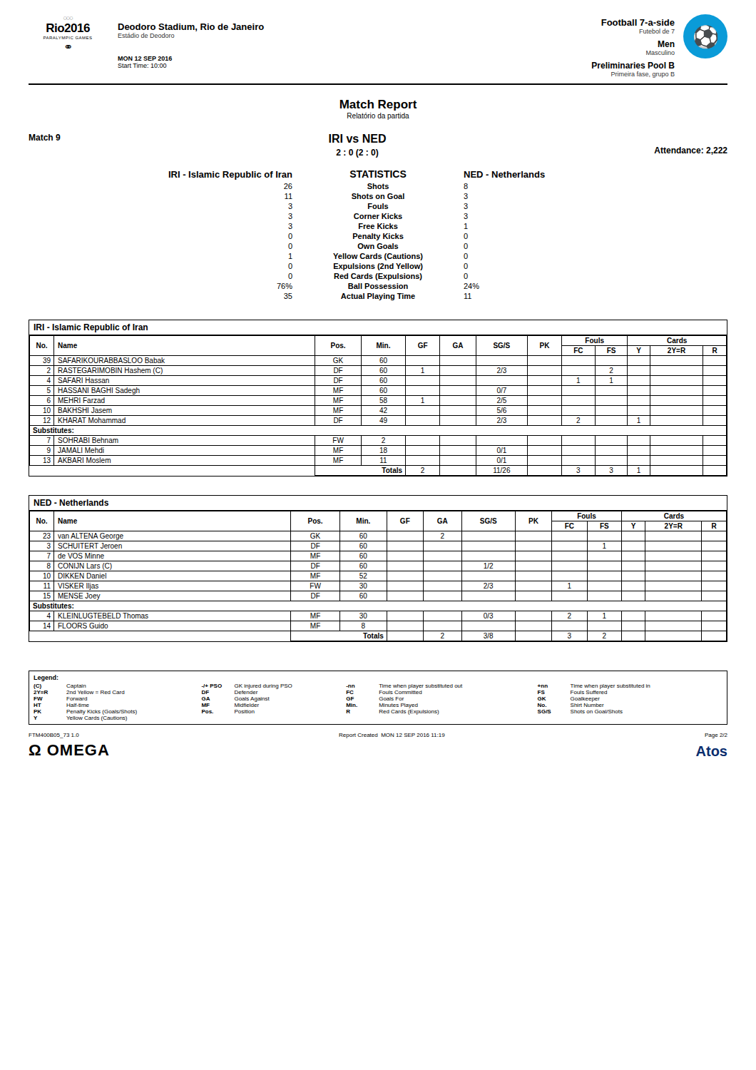◌◌◌
Rio2016
PARALYMPIC GAMES
⚭
Deodoro Stadium, Rio de Janeiro
Estádio de Deodoro
MON 12 SEP 2016
Start Time: 10:00
Football 7-a-side
Futebol de 7
Men
Masculino
Preliminaries Pool B
Primeira fase, grupo B
⚽
Match Report
Relatório da partida
Match 9
IRI vs NED
2 : 0 (2 : 0)
Attendance: 2,222
| IRI - Islamic Republic of Iran | STATISTICS | NED - Netherlands |
| 26 | Shots | 8 |
| 11 | Shots on Goal | 3 |
| 3 | Fouls | 3 |
| 3 | Corner Kicks | 3 |
| 3 | Free Kicks | 1 |
| 0 | Penalty Kicks | 0 |
| 0 | Own Goals | 0 |
| 1 | Yellow Cards (Cautions) | 0 |
| 0 | Expulsions (2nd Yellow) | 0 |
| 0 | Red Cards (Expulsions) | 0 |
| 76% | Ball Possession | 24% |
| 35 | Actual Playing Time | 11 |
IRI - Islamic Republic of Iran
| No. | Name | Pos. | Min. | GF | GA | SG/S | PK | Fouls | Cards |
| --- | --- | --- | --- | --- | --- | --- | --- | --- | --- |
| FC | FS | Y | 2Y=R | R |
| 39 | SAFARIKOURABBASLOO Babak | GK | 60 | | | | | | | | | |
| 2 | RASTEGARIMOBIN Hashem (C) | DF | 60 | 1 | | 2/3 | | | 2 | | | |
| 4 | SAFARI Hassan | DF | 60 | | | | | 1 | 1 | | | |
| 5 | HASSANI BAGHI Sadegh | MF | 60 | | | 0/7 | | | | | | |
| 6 | MEHRI Farzad | MF | 58 | 1 | | 2/5 | | | | | | |
| 10 | BAKHSHI Jasem | MF | 42 | | | 5/6 | | | | | | |
| 12 | KHARAT Mohammad | DF | 49 | | | 2/3 | | 2 | | 1 | | |
| Substitutes: |
| 7 | SOHRABI Behnam | FW | 2 | | | | | | | | | |
| 9 | JAMALI Mehdi | MF | 18 | | | 0/1 | | | | | | |
| 13 | AKBARI Moslem | MF | 11 | | | 0/1 | | | | | | |
| | Totals | 2 | | 11/26 | | 3 | 3 | 1 | | |
NED - Netherlands
| No. | Name | Pos. | Min. | GF | GA | SG/S | PK | Fouls | Cards |
| --- | --- | --- | --- | --- | --- | --- | --- | --- | --- |
| FC | FS | Y | 2Y=R | R |
| 23 | van ALTENA George | GK | 60 | | 2 | | | | | | | |
| 3 | SCHUITERT Jeroen | DF | 60 | | | | | | 1 | | | |
| 7 | de VOS Minne | MF | 60 | | | | | | | | | |
| 8 | CONIJN Lars (C) | DF | 60 | | | 1/2 | | | | | | |
| 10 | DIKKEN Daniel | MF | 52 | | | | | | | | | |
| 11 | VISKER Iljas | FW | 30 | | | 2/3 | | 1 | | | | |
| 15 | MENSE Joey | DF | 60 | | | | | | | | | |
| Substitutes: |
| 4 | KLEINLUGTEBELD Thomas | MF | 30 | | | 0/3 | | 2 | 1 | | | |
| 14 | FLOORS Guido | MF | 8 | | | | | | | | | |
| | Totals | | 2 | 3/8 | | 3 | 2 | | | |
Legend:
| (C) | Captain | -/+ PSO | GK injured during PSO | -nn | Time when player substituted out | +nn | Time when player substituted in |
| 2Y=R | 2nd Yellow = Red Card | DF | Defender | FC | Fouls Committed | FS | Fouls Suffered |
| FW | Forward | GA | Goals Against | GF | Goals For | GK | Goalkeeper |
| HT | Half-time | MF | Midfielder | Min. | Minutes Played | No. | Shirt Number |
| PK | Penalty Kicks (Goals/Shots) | Pos. | Position | R | Red Cards (Expulsions) | SG/S | Shots on Goal/Shots |
| Y | Yellow Cards (Cautions) | | | | | | |
FTM400B05_73 1.0
Report Created MON 12 SEP 2016 11:19
Page 2/2
Ω OMEGA
Atos